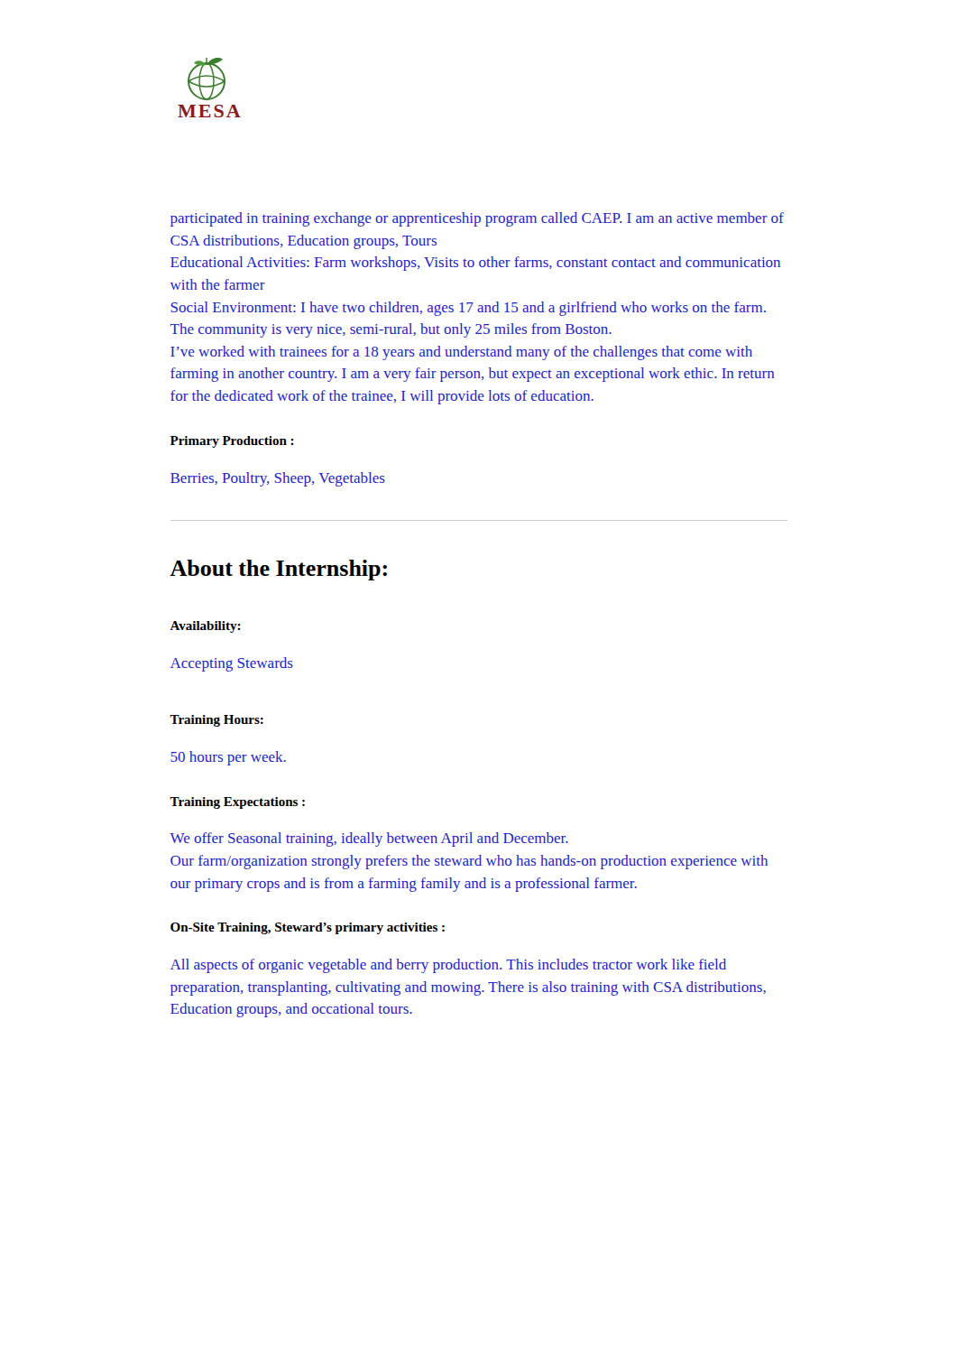MESA
participated in training exchange or apprenticeship program called CAEP. I am an active member of CSA distributions, Education groups, Tours
Educational Activities: Farm workshops, Visits to other farms, constant contact and communication with the farmer
Social Environment: I have two children, ages 17 and 15 and a girlfriend who works on the farm. The community is very nice, semi-rural, but only 25 miles from Boston.
I’ve worked with trainees for a 18 years and understand many of the challenges that come with farming in another country. I am a very fair person, but expect an exceptional work ethic. In return for the dedicated work of the trainee, I will provide lots of education.
Primary Production :
Berries, Poultry, Sheep, Vegetables
About the Internship:
Availability:
Accepting Stewards
Training Hours:
50 hours per week.
Training Expectations :
We offer Seasonal training, ideally between April and December.
Our farm/organization strongly prefers the steward who has hands-on production experience with our primary crops and is from a farming family and is a professional farmer.
On-Site Training, Steward’s primary activities :
All aspects of organic vegetable and berry production. This includes tractor work like field preparation, transplanting, cultivating and mowing. There is also training with CSA distributions, Education groups, and occational tours.